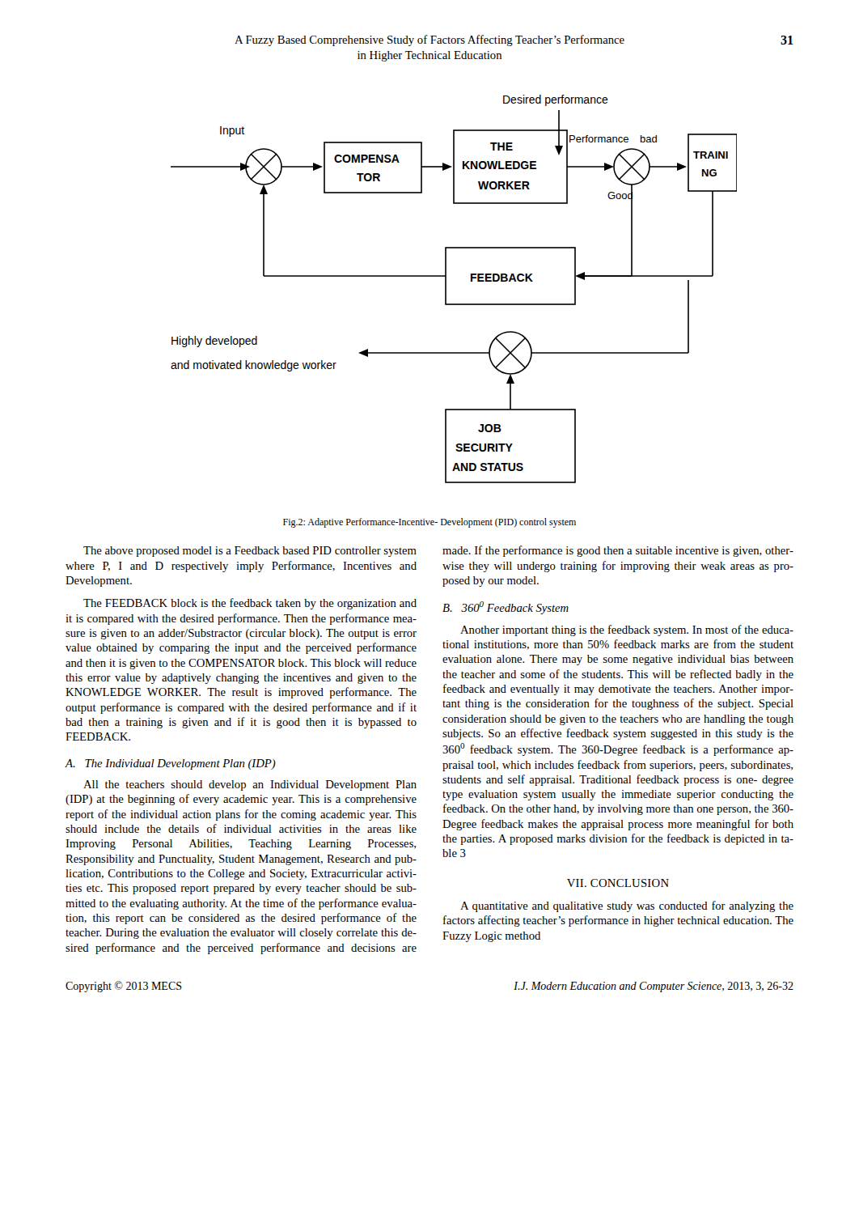A Fuzzy Based Comprehensive Study of Factors Affecting Teacher’s Performance
in Higher Technical Education
31
Fig.2: Adaptive Performance-Incentive- Development (PID) control system
The above proposed model is a Feedback based PID controller system where P, I and D respectively imply Performance, Incentives and Development.
The FEEDBACK block is the feedback taken by the organization and it is compared with the desired performance. Then the performance measure is given to an adder/Substractor (circular block). The output is error value obtained by comparing the input and the perceived performance and then it is given to the COMPENSATOR block. This block will reduce this error value by adaptively changing the incentives and given to the KNOWLEDGE WORKER. The result is improved performance. The output performance is compared with the desired performance and if it bad then a training is given and if it is good then it is bypassed to FEEDBACK.
A. The Individual Development Plan (IDP)
All the teachers should develop an Individual Development Plan (IDP) at the beginning of every academic year. This is a comprehensive report of the individual action plans for the coming academic year. This should include the details of individual activities in the areas like Improving Personal Abilities, Teaching Learning Processes, Responsibility and Punctuality, Student Management, Research and publication, Contributions to the College and Society, Extracurricular activities etc. This proposed report prepared by every teacher should be submitted to the evaluating authority. At the time of the performance evaluation, this report can be considered as the desired performance of the teacher. During the evaluation the evaluator will closely correlate this desired performance and the perceived performance and decisions are made. If the performance is good then a suitable incentive is given, otherwise they will undergo training for improving their weak areas as proposed by our model.
B. 3600 Feedback System
Another important thing is the feedback system. In most of the educational institutions, more than 50% feedback marks are from the student evaluation alone. There may be some negative individual bias between the teacher and some of the students. This will be reflected badly in the feedback and eventually it may demotivate the teachers. Another important thing is the consideration for the toughness of the subject. Special consideration should be given to the teachers who are handling the tough subjects. So an effective feedback system suggested in this study is the 3600 feedback system. The 360-Degree feedback is a performance appraisal tool, which includes feedback from superiors, peers, subordinates, students and self appraisal. Traditional feedback process is one- degree type evaluation system usually the immediate superior conducting the feedback. On the other hand, by involving more than one person, the 360- Degree feedback makes the appraisal process more meaningful for both the parties. A proposed marks division for the feedback is depicted in table 3
VII. Conclusion
A quantitative and qualitative study was conducted for analyzing the factors affecting teacher’s performance in higher technical education. The Fuzzy Logic method
Copyright © 2013 MECS
I.J. Modern Education and Computer Science, 2013, 3, 26-32